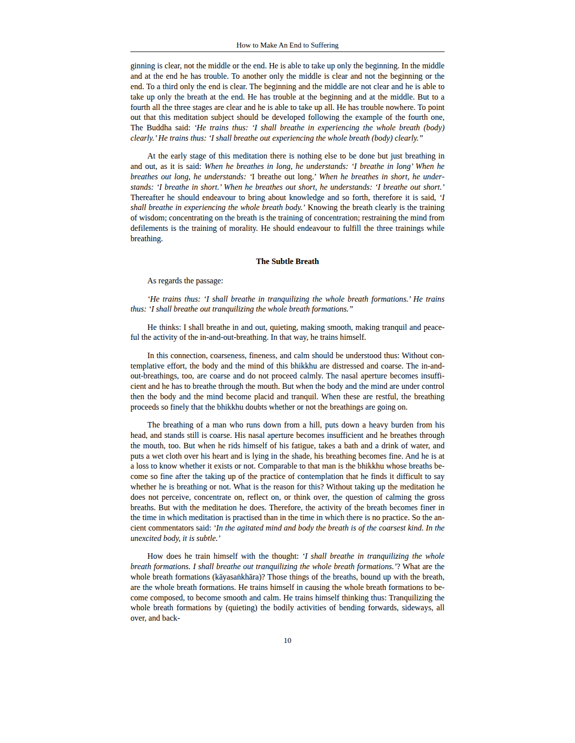How to Make An End to Suffering
ginning is clear, not the middle or the end. He is able to take up only the beginning. In the middle and at the end he has trouble. To another only the middle is clear and not the beginning or the end. To a third only the end is clear. The beginning and the middle are not clear and he is able to take up only the breath at the end. He has trouble at the beginning and at the middle. But to a fourth all the three stages are clear and he is able to take up all. He has trouble nowhere. To point out that this meditation subject should be developed following the example of the fourth one, The Buddha said: ‘He trains thus: ‘I shall breathe in experiencing the whole breath (body) clearly.’ He trains thus: ‘I shall breathe out experiencing the whole breath (body) clearly.”
At the early stage of this meditation there is nothing else to be done but just breathing in and out, as it is said: When he breathes in long, he understands: ‘I breathe in long’ When he breathes out long, he understands: ‘I breathe out long.’ When he breathes in short, he understands: ‘I breathe in short.’ When he breathes out short, he understands: ‘I breathe out short.’ Thereafter he should endeavour to bring about knowledge and so forth, therefore it is said, ‘I shall breathe in experiencing the whole breath body.’ Knowing the breath clearly is the training of wisdom; concentrating on the breath is the training of concentration; restraining the mind from defilements is the training of morality. He should endeavour to fulfill the three trainings while breathing.
The Subtle Breath
As regards the passage:
‘He trains thus: ‘I shall breathe in tranquilizing the whole breath formations.’ He trains thus: ‘I shall breathe out tranquilizing the whole breath formations.”
He thinks: I shall breathe in and out, quieting, making smooth, making tranquil and peaceful the activity of the in-and-out-breathing. In that way, he trains himself.
In this connection, coarseness, fineness, and calm should be understood thus: Without contemplative effort, the body and the mind of this bhikkhu are distressed and coarse. The in-and-out-breathings, too, are coarse and do not proceed calmly. The nasal aperture becomes insufficient and he has to breathe through the mouth. But when the body and the mind are under control then the body and the mind become placid and tranquil. When these are restful, the breathing proceeds so finely that the bhikkhu doubts whether or not the breathings are going on.
The breathing of a man who runs down from a hill, puts down a heavy burden from his head, and stands still is coarse. His nasal aperture becomes insufficient and he breathes through the mouth, too. But when he rids himself of his fatigue, takes a bath and a drink of water, and puts a wet cloth over his heart and is lying in the shade, his breathing becomes fine. And he is at a loss to know whether it exists or not. Comparable to that man is the bhikkhu whose breaths become so fine after the taking up of the practice of contemplation that he finds it difficult to say whether he is breathing or not. What is the reason for this? Without taking up the meditation he does not perceive, concentrate on, reflect on, or think over, the question of calming the gross breaths. But with the meditation he does. Therefore, the activity of the breath becomes finer in the time in which meditation is practised than in the time in which there is no practice. So the ancient commentators said: ‘In the agitated mind and body the breath is of the coarsest kind. In the unexcited body, it is subtle.’
How does he train himself with the thought: ‘I shall breathe in tranquilizing the whole breath formations. I shall breathe out tranquilizing the whole breath formations.’? What are the whole breath formations (kāyasaṅkhāra)? Those things of the breaths, bound up with the breath, are the whole breath formations. He trains himself in causing the whole breath formations to become composed, to become smooth and calm. He trains himself thinking thus: Tranquilizing the whole breath formations by (quieting) the bodily activities of bending forwards, sideways, all over, and back-
10